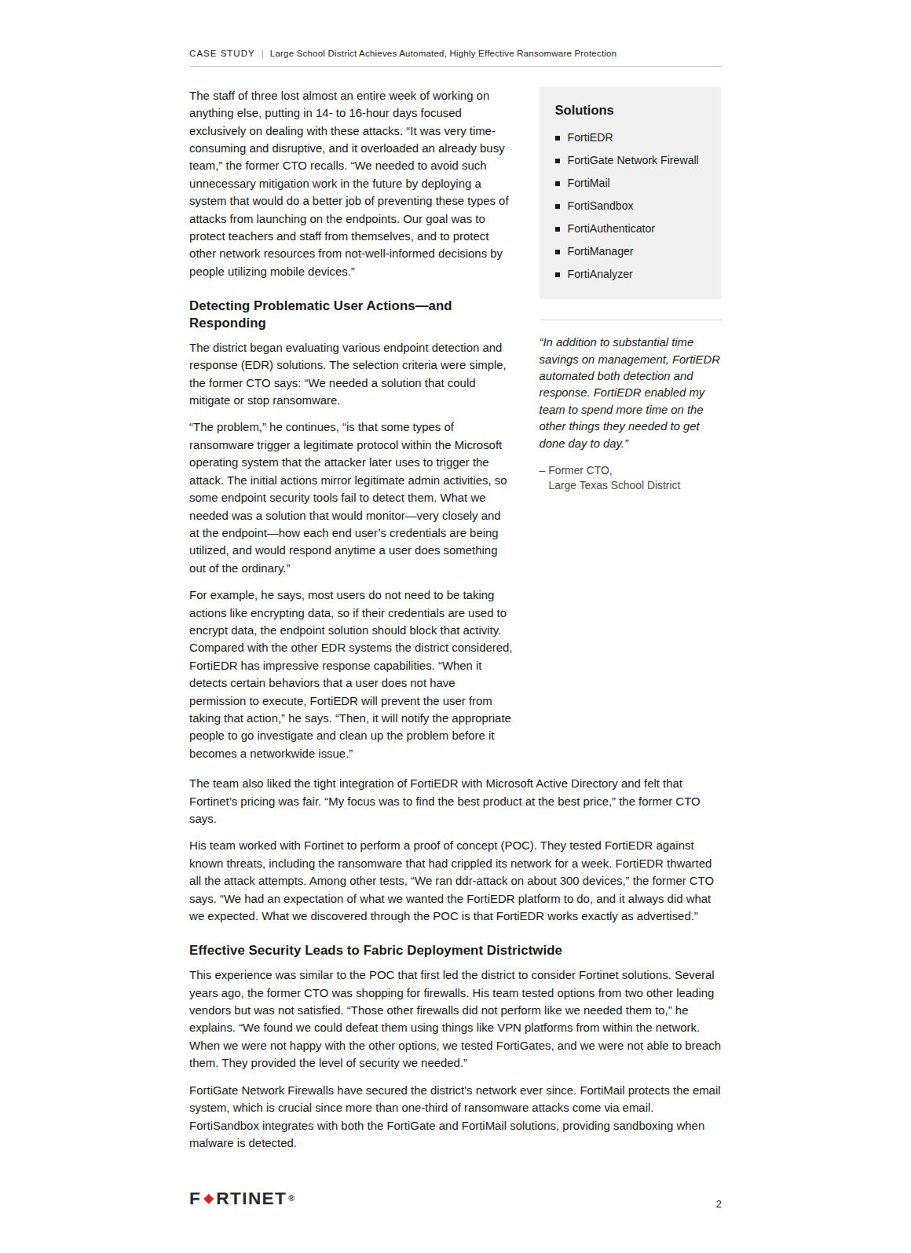Case Study|Large School District Achieves Automated, Highly Effective Ransomware Protection
The staff of three lost almost an entire week of working on anything else, putting in 14- to 16-hour days focused exclusively on dealing with these attacks. “It was very time-consuming and disruptive, and it overloaded an already busy team,” the former CTO recalls. “We needed to avoid such unnecessary mitigation work in the future by deploying a system that would do a better job of preventing these types of attacks from launching on the endpoints. Our goal was to protect teachers and staff from themselves, and to protect other network resources from not-well-informed decisions by people utilizing mobile devices.”
Detecting Problematic User Actions—and Responding
The district began evaluating various endpoint detection and response (EDR) solutions. The selection criteria were simple, the former CTO says: “We needed a solution that could mitigate or stop ransomware.
“The problem,” he continues, “is that some types of ransomware trigger a legitimate protocol within the Microsoft operating system that the attacker later uses to trigger the attack. The initial actions mirror legitimate admin activities, so some endpoint security tools fail to detect them. What we needed was a solution that would monitor—very closely and at the endpoint—how each end user’s credentials are being utilized, and would respond anytime a user does something out of the ordinary.”
For example, he says, most users do not need to be taking actions like encrypting data, so if their credentials are used to encrypt data, the endpoint solution should block that activity. Compared with the other EDR systems the district considered, FortiEDR has impressive response capabilities. “When it detects certain behaviors that a user does not have permission to execute, FortiEDR will prevent the user from taking that action,” he says. “Then, it will notify the appropriate people to go investigate and clean up the problem before it becomes a networkwide issue.”
Solutions
FortiEDR
FortiGate Network Firewall
FortiMail
FortiSandbox
FortiAuthenticator
FortiManager
FortiAnalyzer
“In addition to substantial time savings on management, FortiEDR automated both detection and response. FortiEDR enabled my team to spend more time on the other things they needed to get done day to day.”
–Former CTO, Large Texas School District
The team also liked the tight integration of FortiEDR with Microsoft Active Directory and felt that Fortinet’s pricing was fair. “My focus was to find the best product at the best price,” the former CTO says.
His team worked with Fortinet to perform a proof of concept (POC). They tested FortiEDR against known threats, including the ransomware that had crippled its network for a week. FortiEDR thwarted all the attack attempts. Among other tests, “We ran ddr-attack on about 300 devices,” the former CTO says. “We had an expectation of what we wanted the FortiEDR platform to do, and it always did what we expected. What we discovered through the POC is that FortiEDR works exactly as advertised.”
Effective Security Leads to Fabric Deployment Districtwide
This experience was similar to the POC that first led the district to consider Fortinet solutions. Several years ago, the former CTO was shopping for firewalls. His team tested options from two other leading vendors but was not satisfied. “Those other firewalls did not perform like we needed them to,” he explains. “We found we could defeat them using things like VPN platforms from within the network. When we were not happy with the other options, we tested FortiGates, and we were not able to breach them. They provided the level of security we needed.”
FortiGate Network Firewalls have secured the district’s network ever since. FortiMail protects the email system, which is crucial since more than one-third of ransomware attacks come via email. FortiSandbox integrates with both the FortiGate and FortiMail solutions, providing sandboxing when malware is detected.
F RTINET®
2